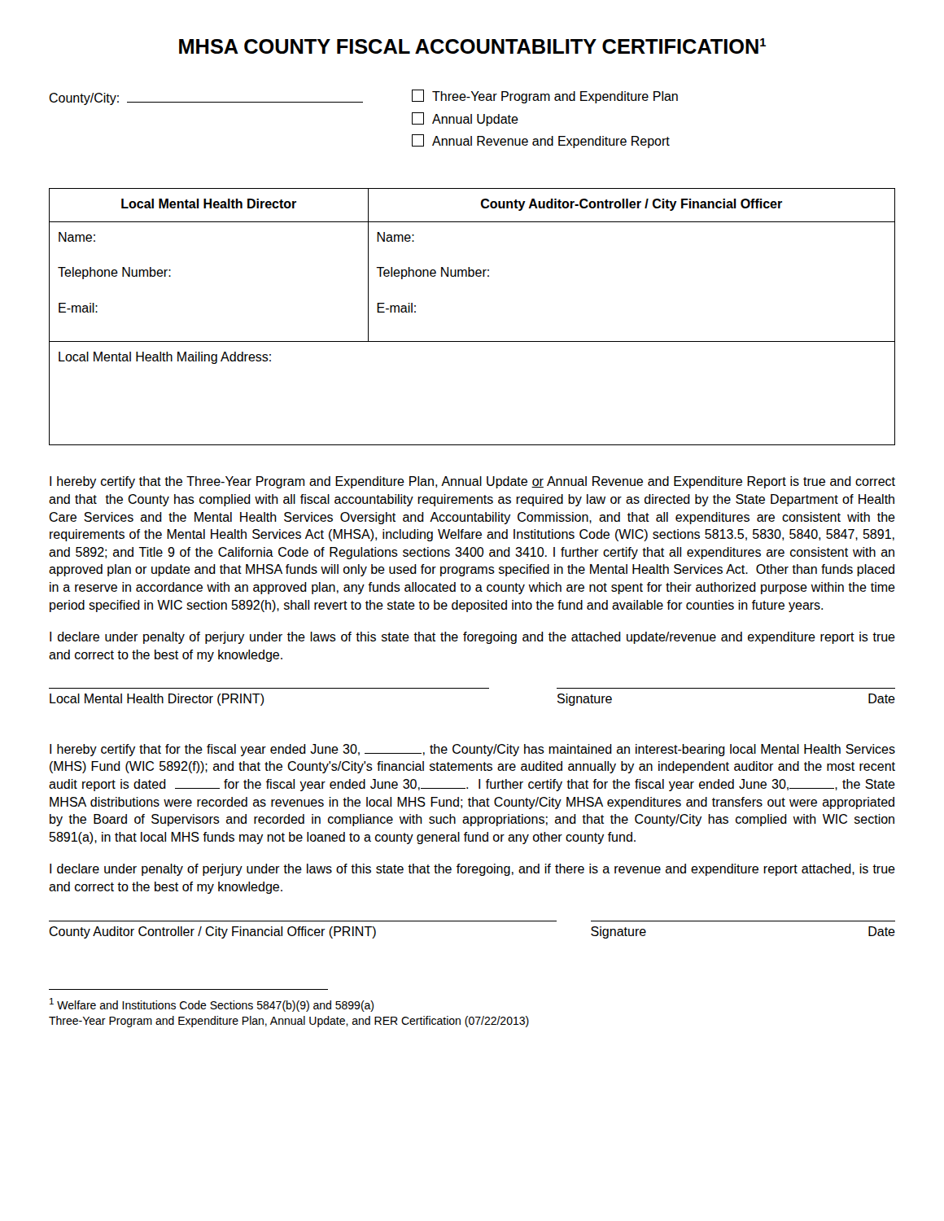MHSA COUNTY FISCAL ACCOUNTABILITY CERTIFICATION1
County/City:
Three-Year Program and Expenditure Plan
Annual Update
Annual Revenue and Expenditure Report
| Local Mental Health Director | County Auditor-Controller / City Financial Officer |
| --- | --- |
| Name: Telephone Number: E-mail: | Name: Telephone Number: E-mail: |
| Local Mental Health Mailing Address: |
I hereby certify that the Three-Year Program and Expenditure Plan, Annual Update or Annual Revenue and Expenditure Report is true and correct and that the County has complied with all fiscal accountability requirements as required by law or as directed by the State Department of Health Care Services and the Mental Health Services Oversight and Accountability Commission, and that all expenditures are consistent with the requirements of the Mental Health Services Act (MHSA), including Welfare and Institutions Code (WIC) sections 5813.5, 5830, 5840, 5847, 5891, and 5892; and Title 9 of the California Code of Regulations sections 3400 and 3410. I further certify that all expenditures are consistent with an approved plan or update and that MHSA funds will only be used for programs specified in the Mental Health Services Act. Other than funds placed in a reserve in accordance with an approved plan, any funds allocated to a county which are not spent for their authorized purpose within the time period specified in WIC section 5892(h), shall revert to the state to be deposited into the fund and available for counties in future years.
I declare under penalty of perjury under the laws of this state that the foregoing and the attached update/revenue and expenditure report is true and correct to the best of my knowledge.
Local Mental Health Director (PRINT)
Signature Date
I hereby certify that for the fiscal year ended June 30, , the County/City has maintained an interest-bearing local Mental Health Services (MHS) Fund (WIC 5892(f)); and that the County's/City's financial statements are audited annually by an independent auditor and the most recent audit report is dated for the fiscal year ended June 30, . I further certify that for the fiscal year ended June 30, , the State MHSA distributions were recorded as revenues in the local MHS Fund; that County/City MHSA expenditures and transfers out were appropriated by the Board of Supervisors and recorded in compliance with such appropriations; and that the County/City has complied with WIC section 5891(a), in that local MHS funds may not be loaned to a county general fund or any other county fund.
I declare under penalty of perjury under the laws of this state that the foregoing, and if there is a revenue and expenditure report attached, is true and correct to the best of my knowledge.
County Auditor Controller / City Financial Officer (PRINT)
Signature Date
1 Welfare and Institutions Code Sections 5847(b)(9) and 5899(a)
Three-Year Program and Expenditure Plan, Annual Update, and RER Certification (07/22/2013)